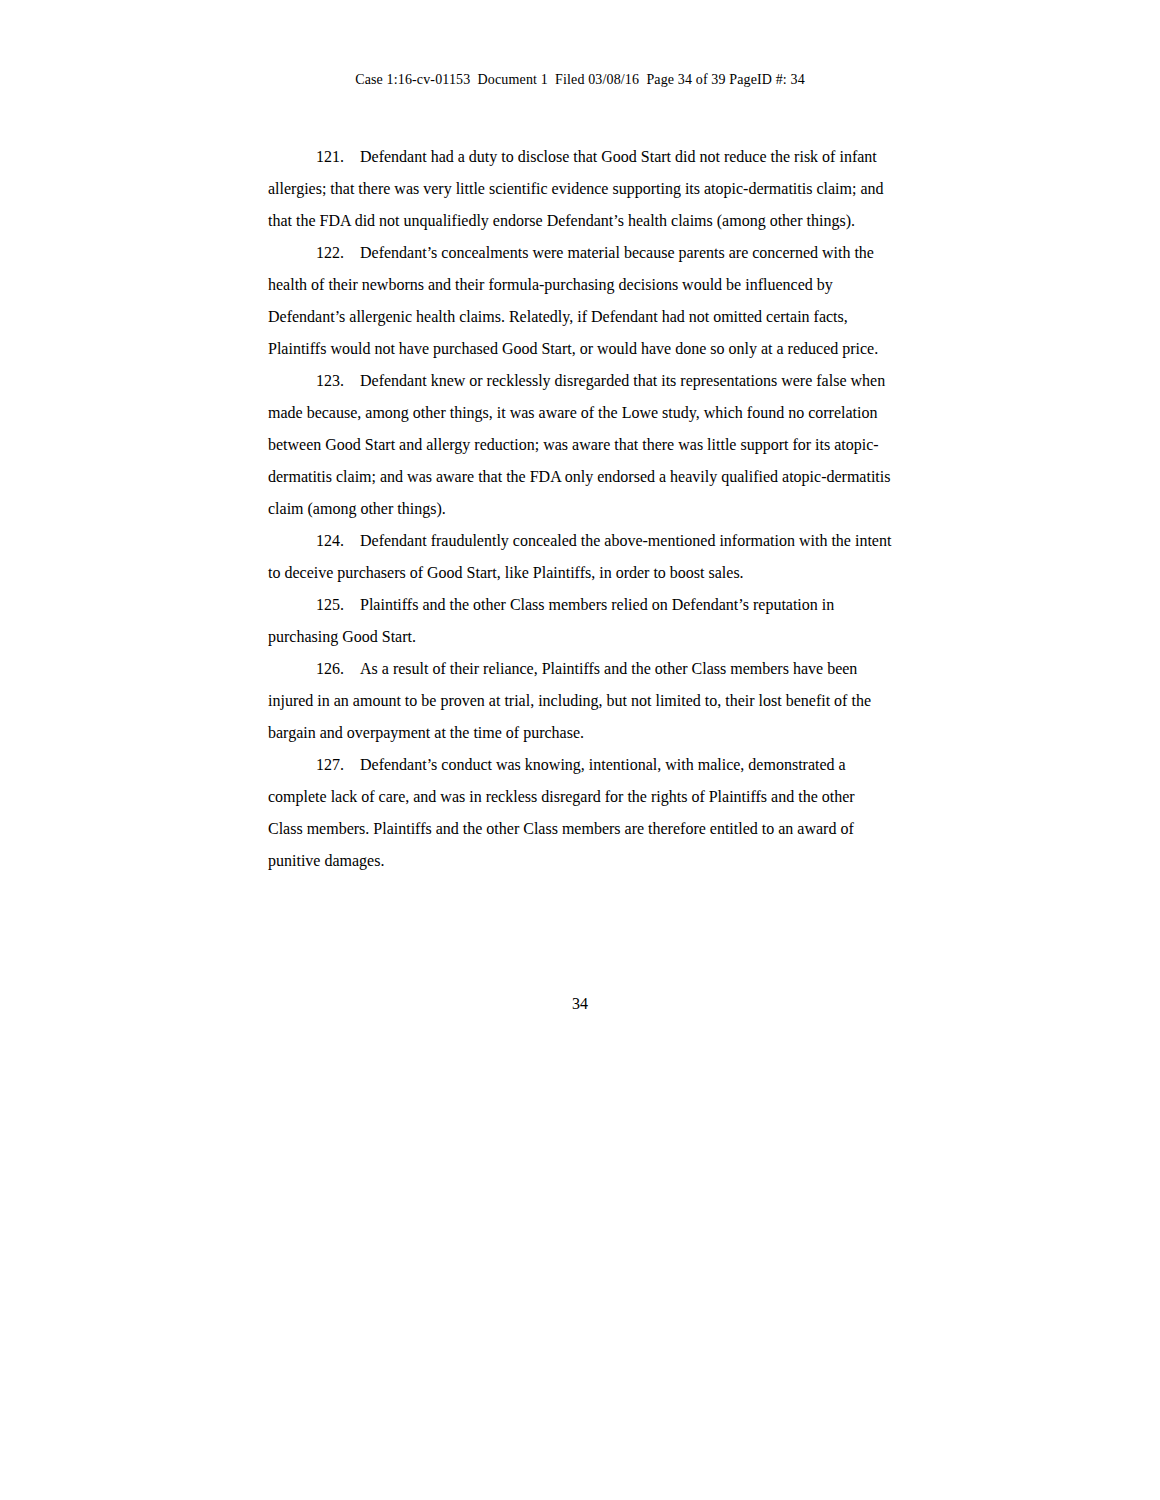Case 1:16-cv-01153 Document 1 Filed 03/08/16 Page 34 of 39 PageID #: 34
121. Defendant had a duty to disclose that Good Start did not reduce the risk of infant allergies; that there was very little scientific evidence supporting its atopic-dermatitis claim; and that the FDA did not unqualifiedly endorse Defendant’s health claims (among other things).
122. Defendant’s concealments were material because parents are concerned with the health of their newborns and their formula-purchasing decisions would be influenced by Defendant’s allergenic health claims. Relatedly, if Defendant had not omitted certain facts, Plaintiffs would not have purchased Good Start, or would have done so only at a reduced price.
123. Defendant knew or recklessly disregarded that its representations were false when made because, among other things, it was aware of the Lowe study, which found no correlation between Good Start and allergy reduction; was aware that there was little support for its atopic-dermatitis claim; and was aware that the FDA only endorsed a heavily qualified atopic-dermatitis claim (among other things).
124. Defendant fraudulently concealed the above-mentioned information with the intent to deceive purchasers of Good Start, like Plaintiffs, in order to boost sales.
125. Plaintiffs and the other Class members relied on Defendant’s reputation in purchasing Good Start.
126. As a result of their reliance, Plaintiffs and the other Class members have been injured in an amount to be proven at trial, including, but not limited to, their lost benefit of the bargain and overpayment at the time of purchase.
127. Defendant’s conduct was knowing, intentional, with malice, demonstrated a complete lack of care, and was in reckless disregard for the rights of Plaintiffs and the other Class members. Plaintiffs and the other Class members are therefore entitled to an award of punitive damages.
34